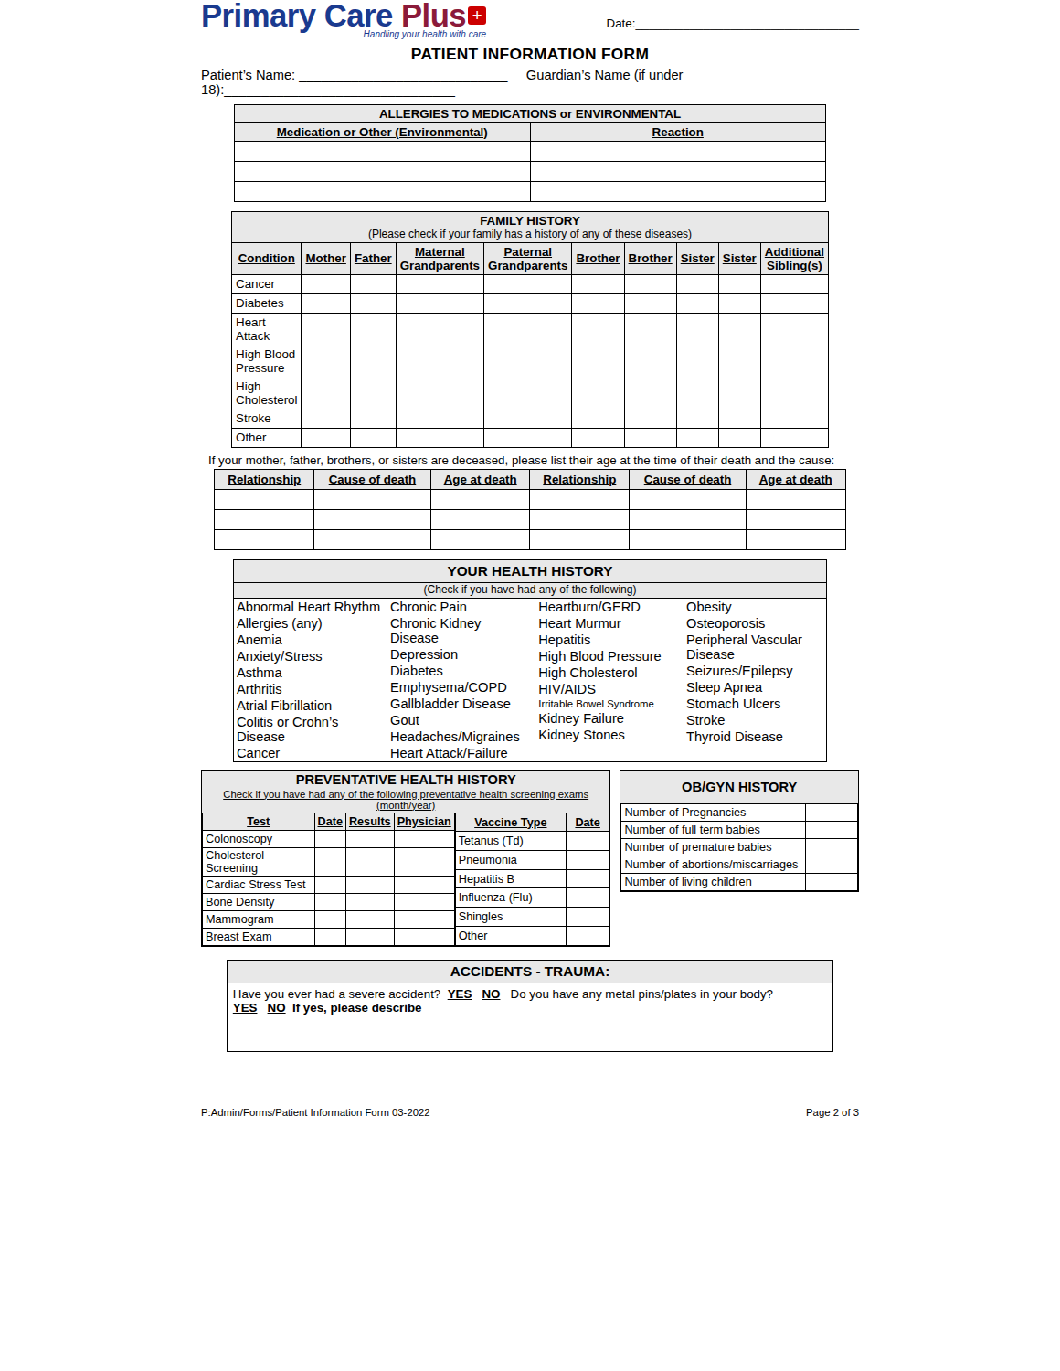Primary Care Plus+
Handling your health with care
Date:_________________________________
PATIENT INFORMATION FORM
Patient’s Name: ____________________________ Guardian’s Name (if under 18):_______________________________
| ALLERGIES TO MEDICATIONS or ENVIRONMENTAL |
| Medication or Other (Environmental) | Reaction |
| FAMILY HISTORY (Please check if your family has a history of any of these diseases) |
| Condition | Mother | Father | Maternal Grandparents | Paternal Grandparents | Brother | Brother | Sister | Sister | Additional Sibling(s) |
| Cancer | | | | | | | | | |
| Diabetes | | | | | | | | | |
| Heart Attack | | | | | | | | | |
| High Blood Pressure | | | | | | | | | |
| High Cholesterol | | | | | | | | | |
| Stroke | | | | | | | | | |
| Other | | | | | | | | | |
If your mother, father, brothers, or sisters are deceased, please list their age at the time of their death and the cause:
| Relationship | Cause of death | Age at death | Relationship | Cause of death | Age at death |
YOUR HEALTH HISTORY
(Check if you have had any of the following)
| / / Abnormal Heart Rhythm / / / Allergies (any) / / / Anemia / / / Anxiety/Stress / / / Asthma / / / Arthritis / / / Atrial Fibrillation / / / Colitis or Crohn’s Disease / / / Cancer / | / / Chronic Pain / / / Chronic Kidney Disease / / / Depression / / / Diabetes / / / Emphysema/COPD / / / Gallbladder Disease / / / Gout / / / Headaches/Migraines / / / Heart Attack/Failure / | / / Heartburn/GERD / / / Heart Murmur / / / Hepatitis / / / High Blood Pressure / / / High Cholesterol / / / HIV/AIDS / / / Irritable Bowel Syndrome / / / Kidney Failure / / / Kidney Stones / | / / Obesity / / / Osteoporosis / / / Peripheral Vascular Disease / / / Seizures/Epilepsy / / / Sleep Apnea / / / Stomach Ulcers / / / Stroke / / / Thyroid Disease / |
PREVENTATIVE HEALTH HISTORY
Check if you have had any of the following preventative health screening exams (month/year)
| Test | Date | Results | Physician |
| Colonoscopy | | | |
| Cholesterol Screening | | | |
| Cardiac Stress Test | | | |
| Bone Density | | | |
| Mammogram | | | |
| Breast Exam | | | |
| Vaccine Type | Date |
| Tetanus (Td) | |
| Pneumonia | |
| Hepatitis B | |
| Influenza (Flu) | |
| Shingles | |
| Other | |
OB/GYN HISTORY
| Number of Pregnancies | |
| Number of full term babies | |
| Number of premature babies | |
| Number of abortions/miscarriages | |
| Number of living children | |
ACCIDENTS - TRAUMA:
Have you ever had a severe accident? YES NO Do you have any metal pins/plates in your body? YES NO If yes, please describe
P:Admin/Forms/Patient Information Form 03-2022
Page 2 of 3